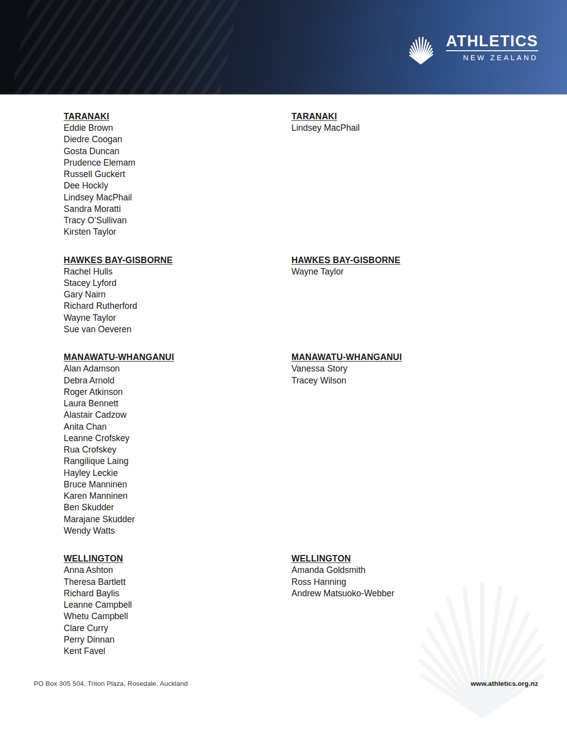ATHLETICS NEW ZEALAND
TARANAKI
Eddie Brown
Diedre Coogan
Gosta Duncan
Prudence Elemam
Russell Guckert
Dee Hockly
Lindsey MacPhail
Sandra Moratti
Tracy O’Sullivan
Kirsten Taylor
TARANAKI
Lindsey MacPhail
HAWKES BAY-GISBORNE
Rachel Hulls
Stacey Lyford
Gary Nairn
Richard Rutherford
Wayne Taylor
Sue van Oeveren
HAWKES BAY-GISBORNE
Wayne Taylor
MANAWATU-WHANGANUI
Alan Adamson
Debra Arnold
Roger Atkinson
Laura Bennett
Alastair Cadzow
Anita Chan
Leanne Crofskey
Rua Crofskey
Rangilique Laing
Hayley Leckie
Bruce Manninen
Karen Manninen
Ben Skudder
Marajane Skudder
Wendy Watts
MANAWATU-WHANGANUI
Vanessa Story
Tracey Wilson
WELLINGTON
Anna Ashton
Theresa Bartlett
Richard Baylis
Leanne Campbell
Whetu Campbell
Clare Curry
Perry Dinnan
Kent Favel
WELLINGTON
Amanda Goldsmith
Ross Hanning
Andrew Matsuoko-Webber
PO Box 305 504, Triton Plaza, Rosedale, Auckland
www.athletics.org.nz